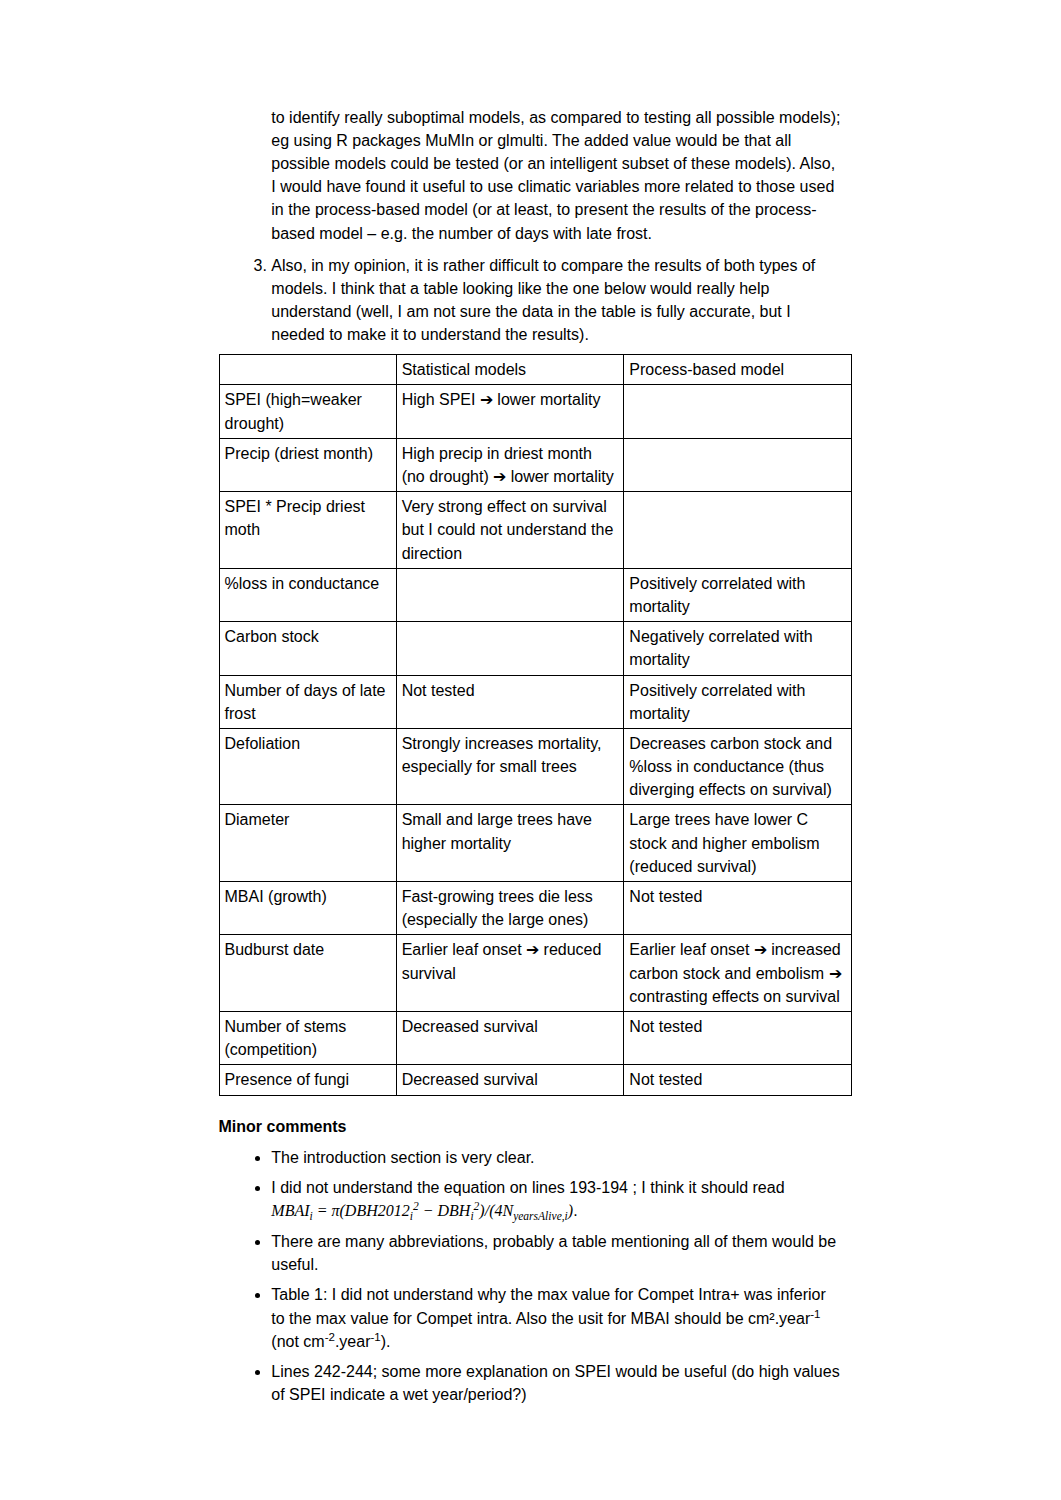to identify really suboptimal models, as compared to testing all possible models); eg using R packages MuMIn or glmulti. The added value would be that all possible models could be tested (or an intelligent subset of these models). Also, I would have found it useful to use climatic variables more related to those used in the process-based model (or at least, to present the results of the process-based model – e.g. the number of days with late frost.
Also, in my opinion, it is rather difficult to compare the results of both types of models. I think that a table looking like the one below would really help understand (well, I am not sure the data in the table is fully accurate, but I needed to make it to understand the results).
| | Statistical models | Process-based model |
| SPEI (high=weaker drought) | High SPEI ➔ lower mortality | |
| Precip (driest month) | High precip in driest month (no drought) ➔ lower mortality | |
| SPEI * Precip driest moth | Very strong effect on survival but I could not understand the direction | |
| %loss in conductance | | Positively correlated with mortality |
| Carbon stock | | Negatively correlated with mortality |
| Number of days of late frost | Not tested | Positively correlated with mortality |
| Defoliation | Strongly increases mortality, especially for small trees | Decreases carbon stock and %loss in conductance (thus diverging effects on survival) |
| Diameter | Small and large trees have higher mortality | Large trees have lower C stock and higher embolism (reduced survival) |
| MBAI (growth) | Fast-growing trees die less (especially the large ones) | Not tested |
| Budburst date | Earlier leaf onset ➔ reduced survival | Earlier leaf onset ➔ increased carbon stock and embolism ➔ contrasting effects on survival |
| Number of stems (competition) | Decreased survival | Not tested |
| Presence of fungi | Decreased survival | Not tested |
Minor comments
The introduction section is very clear.
I did not understand the equation on lines 193-194 ; I think it should read MBAIi = π(DBH2012i2 − DBHi2)/(4NyearsAlive,i).
There are many abbreviations, probably a table mentioning all of them would be useful.
Table 1: I did not understand why the max value for Compet Intra+ was inferior to the max value for Compet intra. Also the usit for MBAI should be cm².year-1 (not cm-2.year-1).
Lines 242-244; some more explanation on SPEI would be useful (do high values of SPEI indicate a wet year/period?)